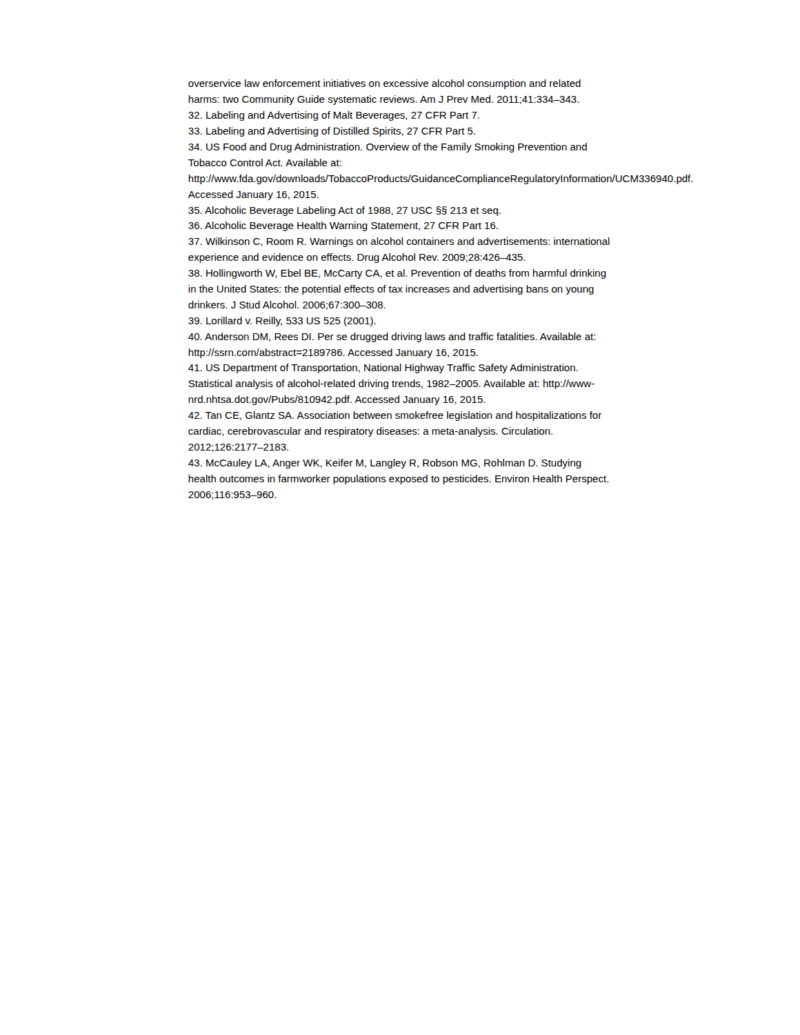overservice law enforcement initiatives on excessive alcohol consumption and related harms: two Community Guide systematic reviews. Am J Prev Med. 2011;41:334–343.
32. Labeling and Advertising of Malt Beverages, 27 CFR Part 7.
33. Labeling and Advertising of Distilled Spirits, 27 CFR Part 5.
34. US Food and Drug Administration. Overview of the Family Smoking Prevention and Tobacco Control Act. Available at: http://www.fda.gov/downloads/TobaccoProducts/GuidanceComplianceRegulatoryInformation/UCM336940.pdf. Accessed January 16, 2015.
35. Alcoholic Beverage Labeling Act of 1988, 27 USC §§ 213 et seq.
36. Alcoholic Beverage Health Warning Statement, 27 CFR Part 16.
37. Wilkinson C, Room R. Warnings on alcohol containers and advertisements: international experience and evidence on effects. Drug Alcohol Rev. 2009;28:426–435.
38. Hollingworth W, Ebel BE, McCarty CA, et al. Prevention of deaths from harmful drinking in the United States: the potential effects of tax increases and advertising bans on young drinkers. J Stud Alcohol. 2006;67:300–308.
39. Lorillard v. Reilly, 533 US 525 (2001).
40. Anderson DM, Rees DI. Per se drugged driving laws and traffic fatalities. Available at: http://ssrn.com/abstract=2189786. Accessed January 16, 2015.
41. US Department of Transportation, National Highway Traffic Safety Administration. Statistical analysis of alcohol-related driving trends, 1982–2005. Available at: http://www-nrd.nhtsa.dot.gov/Pubs/810942.pdf. Accessed January 16, 2015.
42. Tan CE, Glantz SA. Association between smokefree legislation and hospitalizations for cardiac, cerebrovascular and respiratory diseases: a meta-analysis. Circulation. 2012;126:2177–2183.
43. McCauley LA, Anger WK, Keifer M, Langley R, Robson MG, Rohlman D. Studying health outcomes in farmworker populations exposed to pesticides. Environ Health Perspect. 2006;116:953–960.